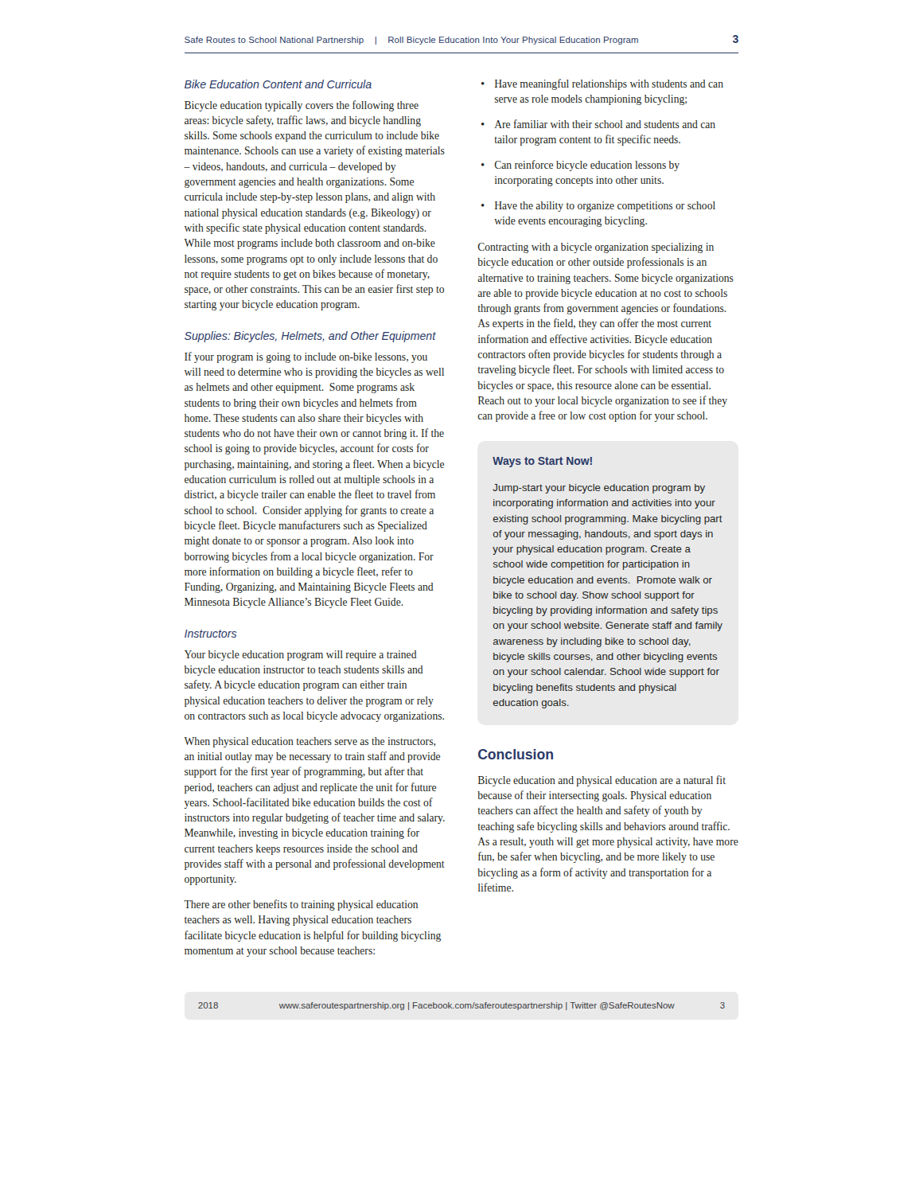Safe Routes to School National Partnership | Roll Bicycle Education Into Your Physical Education Program 3
Bike Education Content and Curricula
Bicycle education typically covers the following three areas: bicycle safety, traffic laws, and bicycle handling skills. Some schools expand the curriculum to include bike maintenance. Schools can use a variety of existing materials – videos, handouts, and curricula – developed by government agencies and health organizations. Some curricula include step-by-step lesson plans, and align with national physical education standards (e.g. Bikeology) or with specific state physical education content standards. While most programs include both classroom and on-bike lessons, some programs opt to only include lessons that do not require students to get on bikes because of monetary, space, or other constraints. This can be an easier first step to starting your bicycle education program.
Supplies: Bicycles, Helmets, and Other Equipment
If your program is going to include on-bike lessons, you will need to determine who is providing the bicycles as well as helmets and other equipment. Some programs ask students to bring their own bicycles and helmets from home. These students can also share their bicycles with students who do not have their own or cannot bring it. If the school is going to provide bicycles, account for costs for purchasing, maintaining, and storing a fleet. When a bicycle education curriculum is rolled out at multiple schools in a district, a bicycle trailer can enable the fleet to travel from school to school. Consider applying for grants to create a bicycle fleet. Bicycle manufacturers such as Specialized might donate to or sponsor a program. Also look into borrowing bicycles from a local bicycle organization. For more information on building a bicycle fleet, refer to Funding, Organizing, and Maintaining Bicycle Fleets and Minnesota Bicycle Alliance’s Bicycle Fleet Guide.
Instructors
Your bicycle education program will require a trained bicycle education instructor to teach students skills and safety. A bicycle education program can either train physical education teachers to deliver the program or rely on contractors such as local bicycle advocacy organizations.
When physical education teachers serve as the instructors, an initial outlay may be necessary to train staff and provide support for the first year of programming, but after that period, teachers can adjust and replicate the unit for future years. School-facilitated bike education builds the cost of instructors into regular budgeting of teacher time and salary. Meanwhile, investing in bicycle education training for current teachers keeps resources inside the school and provides staff with a personal and professional development opportunity.
There are other benefits to training physical education teachers as well. Having physical education teachers facilitate bicycle education is helpful for building bicycling momentum at your school because teachers:
Have meaningful relationships with students and can serve as role models championing bicycling;
Are familiar with their school and students and can tailor program content to fit specific needs.
Can reinforce bicycle education lessons by incorporating concepts into other units.
Have the ability to organize competitions or school wide events encouraging bicycling.
Contracting with a bicycle organization specializing in bicycle education or other outside professionals is an alternative to training teachers. Some bicycle organizations are able to provide bicycle education at no cost to schools through grants from government agencies or foundations. As experts in the field, they can offer the most current information and effective activities. Bicycle education contractors often provide bicycles for students through a traveling bicycle fleet. For schools with limited access to bicycles or space, this resource alone can be essential. Reach out to your local bicycle organization to see if they can provide a free or low cost option for your school.
Ways to Start Now!
Jump-start your bicycle education program by incorporating information and activities into your existing school programming. Make bicycling part of your messaging, handouts, and sport days in your physical education program. Create a school wide competition for participation in bicycle education and events. Promote walk or bike to school day. Show school support for bicycling by providing information and safety tips on your school website. Generate staff and family awareness by including bike to school day, bicycle skills courses, and other bicycling events on your school calendar. School wide support for bicycling benefits students and physical education goals.
Conclusion
Bicycle education and physical education are a natural fit because of their intersecting goals. Physical education teachers can affect the health and safety of youth by teaching safe bicycling skills and behaviors around traffic. As a result, youth will get more physical activity, have more fun, be safer when bicycling, and be more likely to use bicycling as a form of activity and transportation for a lifetime.
2018 www.saferoutespartnership.org | Facebook.com/saferoutespartnership | Twitter @SafeRoutesNow 3